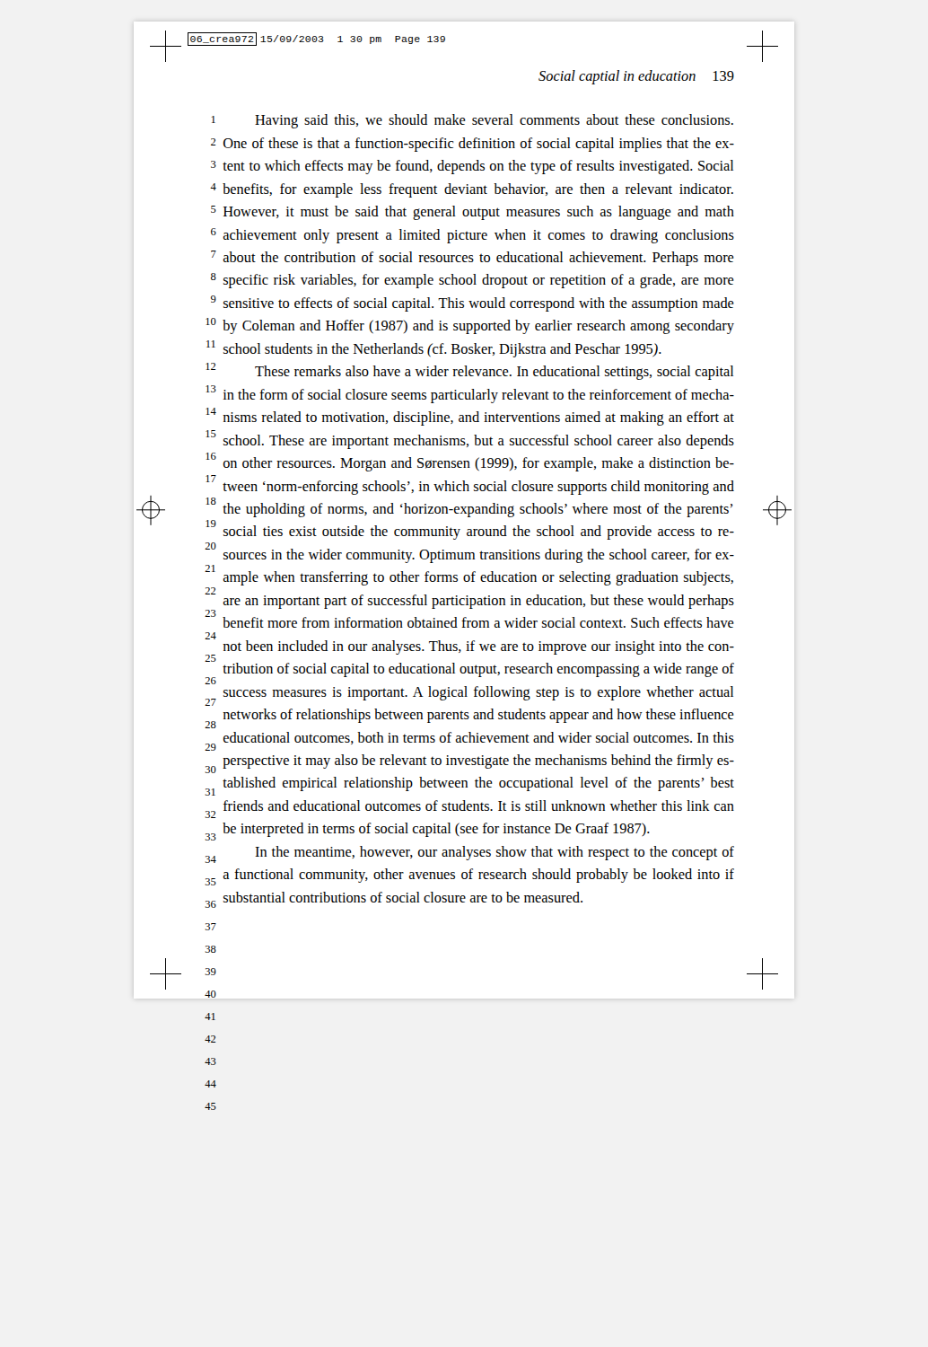06_crea97215/09/2003 1 30 pm Page 139
Social captial in education 139
12345 678910 1112131415 1617181920 2122232425 2627282930 3132333435 3637383940 4142434445
Having said this, we should make several comments about these conclusions. One of these is that a function-specific definition of social capital implies that the extent to which effects may be found, depends on the type of results investigated. Social benefits, for example less frequent deviant behavior, are then a relevant indicator. However, it must be said that general output measures such as language and math achievement only present a limited picture when it comes to drawing conclusions about the contribution of social resources to educational achievement. Perhaps more specific risk variables, for example school dropout or repetition of a grade, are more sensitive to effects of social capital. This would correspond with the assumption made by Coleman and Hoffer (1987) and is supported by earlier research among secondary school students in the Netherlands (cf. Bosker, Dijkstra and Peschar 1995).
These remarks also have a wider relevance. In educational settings, social capital in the form of social closure seems particularly relevant to the reinforcement of mechanisms related to motivation, discipline, and interventions aimed at making an effort at school. These are important mechanisms, but a successful school career also depends on other resources. Morgan and Sørensen (1999), for example, make a distinction between ‘norm-enforcing schools’, in which social closure supports child monitoring and the upholding of norms, and ‘horizon-expanding schools’ where most of the parents’ social ties exist outside the community around the school and provide access to resources in the wider community. Optimum transitions during the school career, for example when transferring to other forms of education or selecting graduation subjects, are an important part of successful participation in education, but these would perhaps benefit more from information obtained from a wider social context. Such effects have not been included in our analyses. Thus, if we are to improve our insight into the contribution of social capital to educational output, research encompassing a wide range of success measures is important. A logical following step is to explore whether actual networks of relationships between parents and students appear and how these influence educational outcomes, both in terms of achievement and wider social outcomes. In this perspective it may also be relevant to investigate the mechanisms behind the firmly established empirical relationship between the occupational level of the parents’ best friends and educational outcomes of students. It is still unknown whether this link can be interpreted in terms of social capital (see for instance De Graaf 1987).
In the meantime, however, our analyses show that with respect to the concept of a functional community, other avenues of research should probably be looked into if substantial contributions of social closure are to be measured.